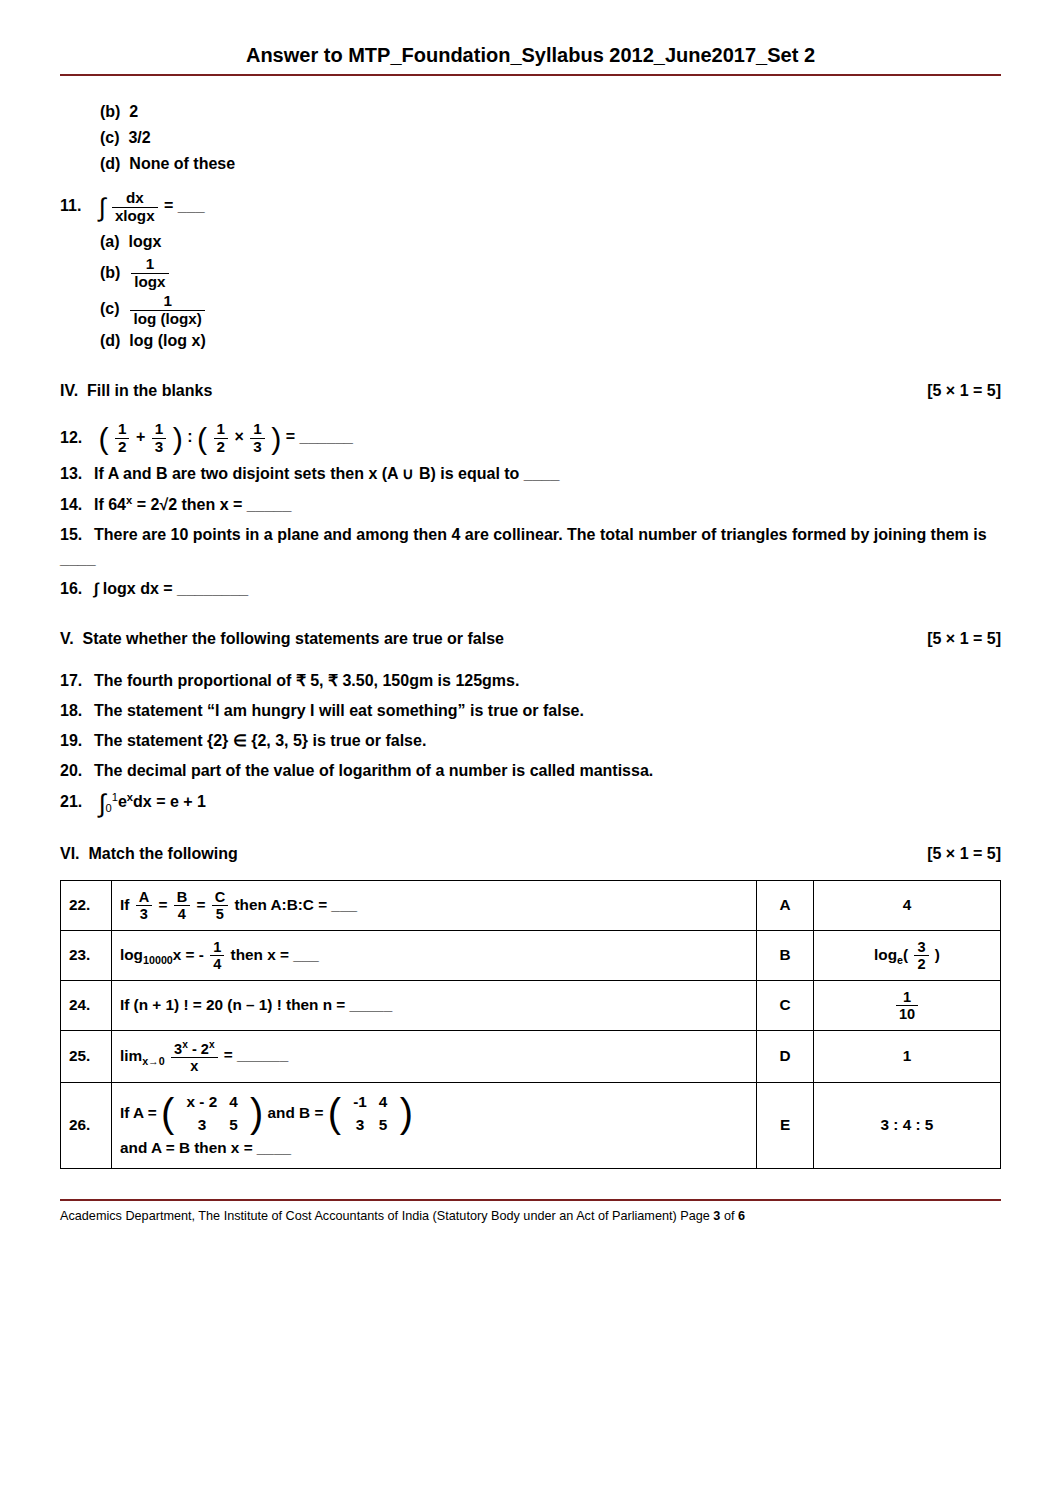Answer to MTP_Foundation_Syllabus 2012_June2017_Set 2
(b) 2
(c) 3/2
(d) None of these
11. ∫ dx xlogx = ___
(a) logx
(b) 1 logx
(c) 1 log (logx)
(d) log (log x)
IV. Fill in the blanks [5 × 1 = 5]
12. ( 12 + 13 ) : ( 12 × 13 ) = ______
13. If A and B are two disjoint sets then x (A ∪ B) is equal to ____
14. If 64x = 2√2 then x = _____
15. There are 10 points in a plane and among then 4 are collinear. The total number of triangles formed by joining them is ____
16.∫ logx dx = ________
V. State whether the following statements are true or false [5 × 1 = 5]
17. The fourth proportional of ₹ 5, ₹ 3.50, 150gm is 125gms.
18. The statement “I am hungry I will eat something” is true or false.
19. The statement {2} ∈ {2, 3, 5} is true or false.
20. The decimal part of the value of logarithm of a number is called mantissa.
21. ∫01exdx = e + 1
VI. Match the following [5 × 1 = 5]
| 22. | If A 3 = B 4 = C 5 then A:B:C = ___ | A | 4 |
| 23. | log 10000 x = - 1 4 then x = ___ | B | log e ( 3 2 ) |
| 24. | If (n + 1) ! = 20 (n – 1) ! then n = _____ | C | 1 10 |
| 25. | lim x→0 3 x - 2 x x = ______ | D | 1 |
| 26. | If A = ( / x - 2 / 4 / / 3 / 5 / ) and B = ( / -1 / 4 / / 3 / 5 / ) and A = B then x = ____ | E | 3 : 4 : 5 |
Academics Department, The Institute of Cost Accountants of India (Statutory Body under an Act of Parliament) Page 3 of 6